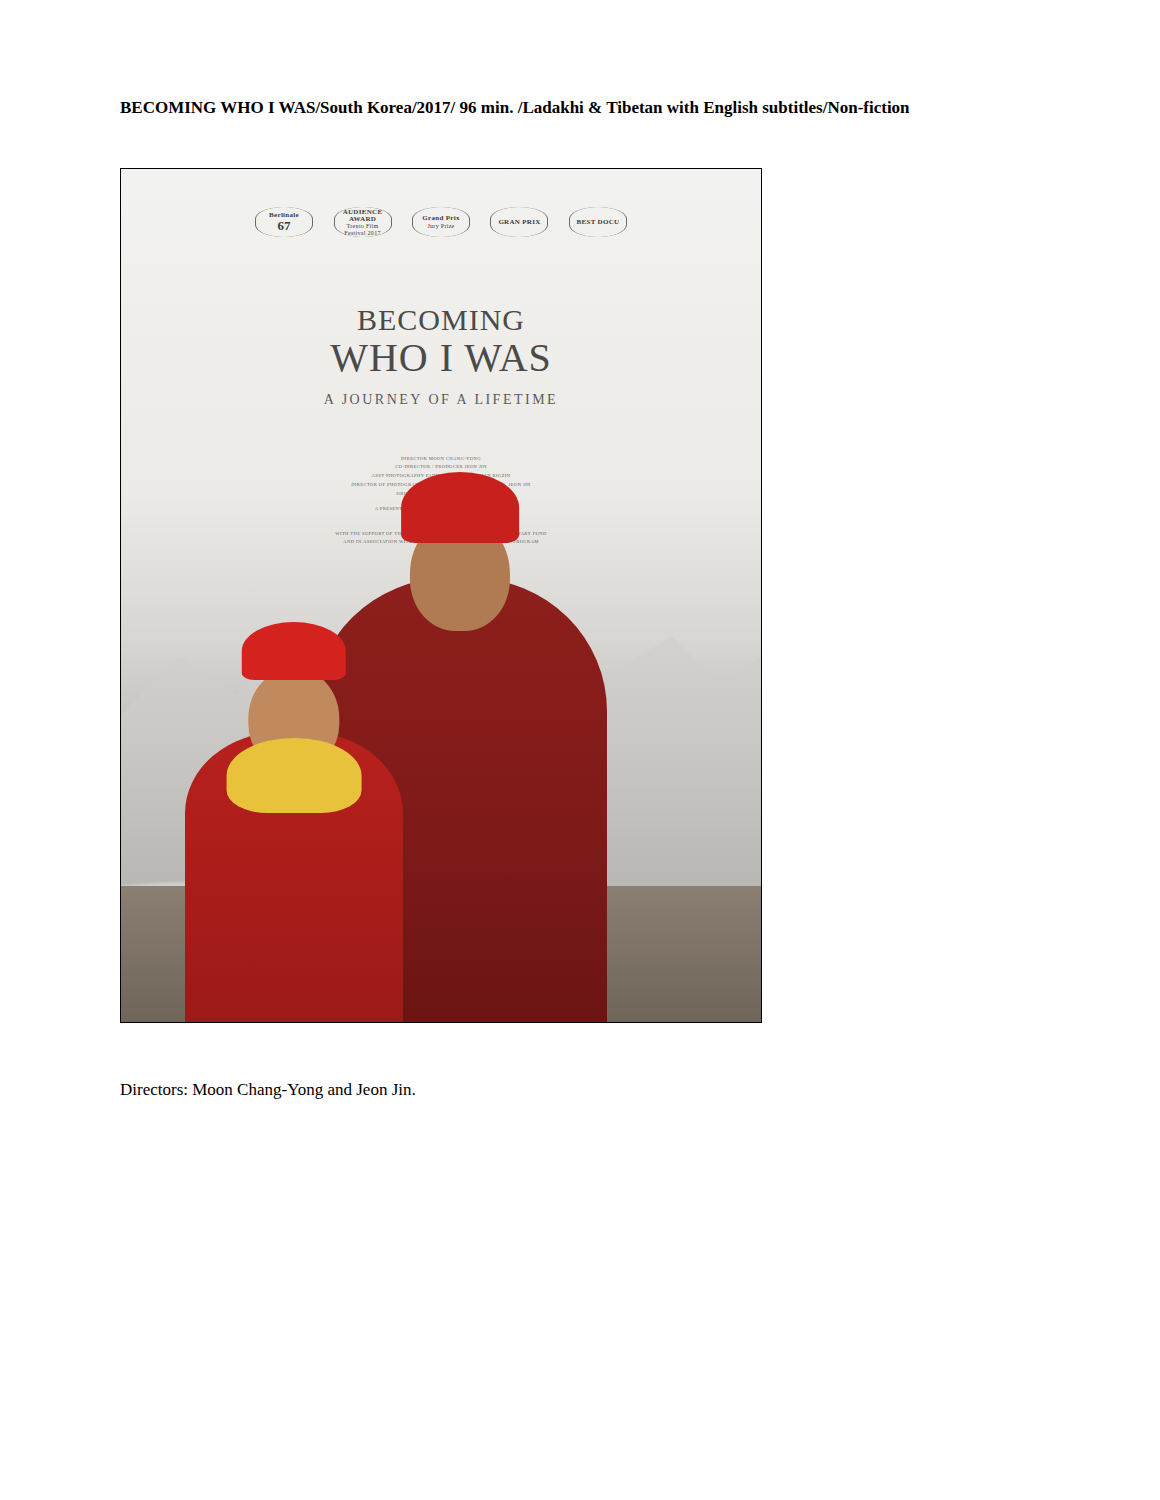BECOMING WHO I WAS/South Korea/2017/ 96 min. /Ladakhi & Tibetan with English subtitles/Non-fiction
Berlinale 67
AUDIENCE AWARDTrento Film Festival 2017
Grand Prix Jury Prize
GRAN PRIX
BEST DOCU
BECOMING
WHO I WAS
A JOURNEY OF A LIFETIME
DIRECTOR MOON CHANG-YONG
CO-DIRECTOR / PRODUCER JEON JIN
ASST PHOTOGRAPHY PADMA ANGDU & URGIAN RIGZIN
DIRECTOR OF PHOTOGRAPHY & EDITOR MOON CHANG-YONG, JEON JIN
ORIGINAL MUSIC BY DANG LEEHUI A PRESENTATION OF SUNGHO FILM & TRUEWAY INC.
PRODUCTION SUPPORT BY WITH THE SUPPORT OF THE KOREAN FILM COUNCIL AND THE DOCUMENTARY FUND
AND IN ASSOCIATION WITH THE INTERNATIONAL CO-PRODUCTION PROGRAM
Directors: Moon Chang-Yong and Jeon Jin.